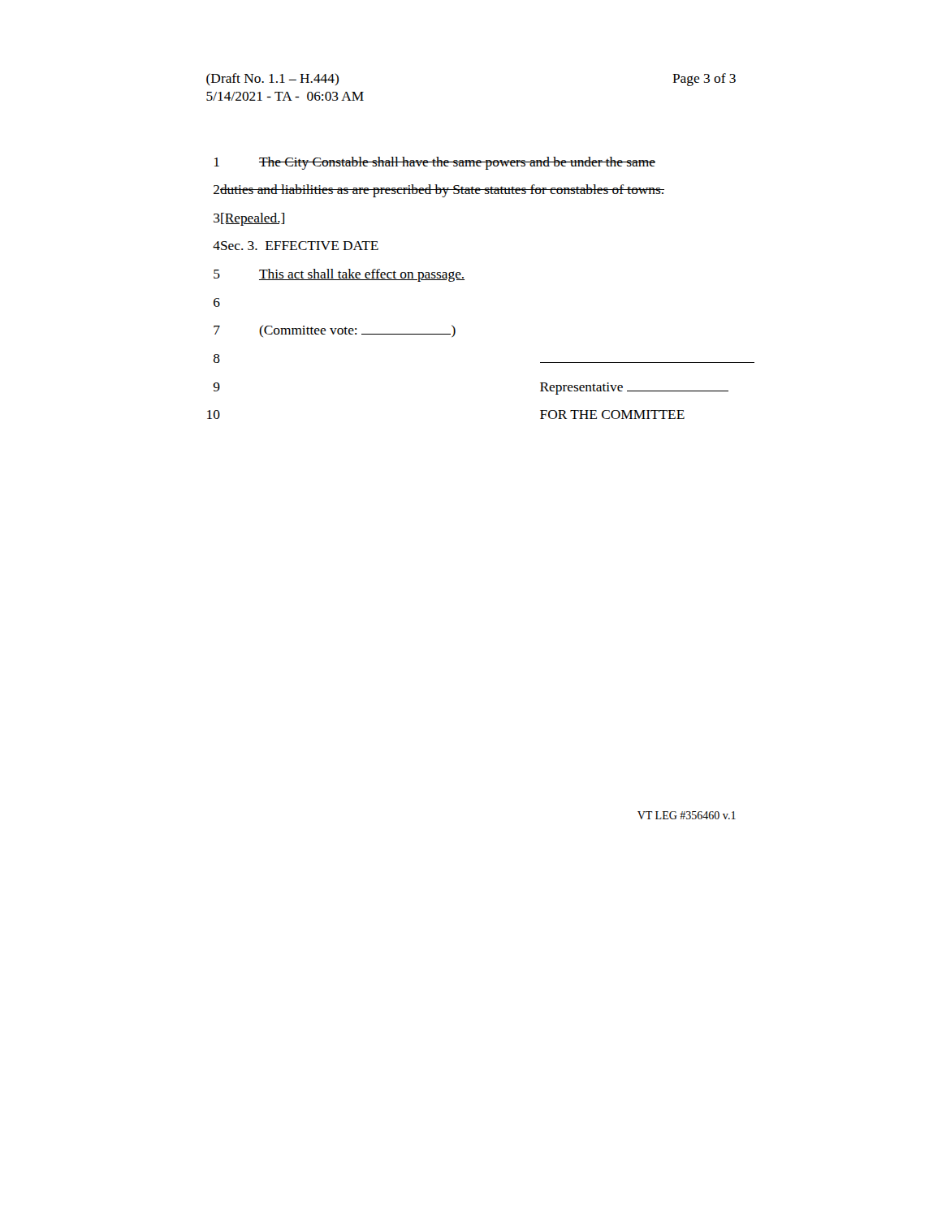(Draft No. 1.1 – H.444)
5/14/2021 - TA - 06:03 AM
Page 3 of 3
| 1 | The City Constable shall have the same powers and be under the same |
| 2 | duties and liabilities as are prescribed by State statutes for constables of towns. |
| 3 | [Repealed.] |
| 4 | Sec. 3. EFFECTIVE DATE |
| 5 | This act shall take effect on passage. |
| 6 | |
| 7 | (Committee vote: ) |
| 8 | |
| 9 | Representative |
| 10 | FOR THE COMMITTEE |
VT LEG #356460 v.1